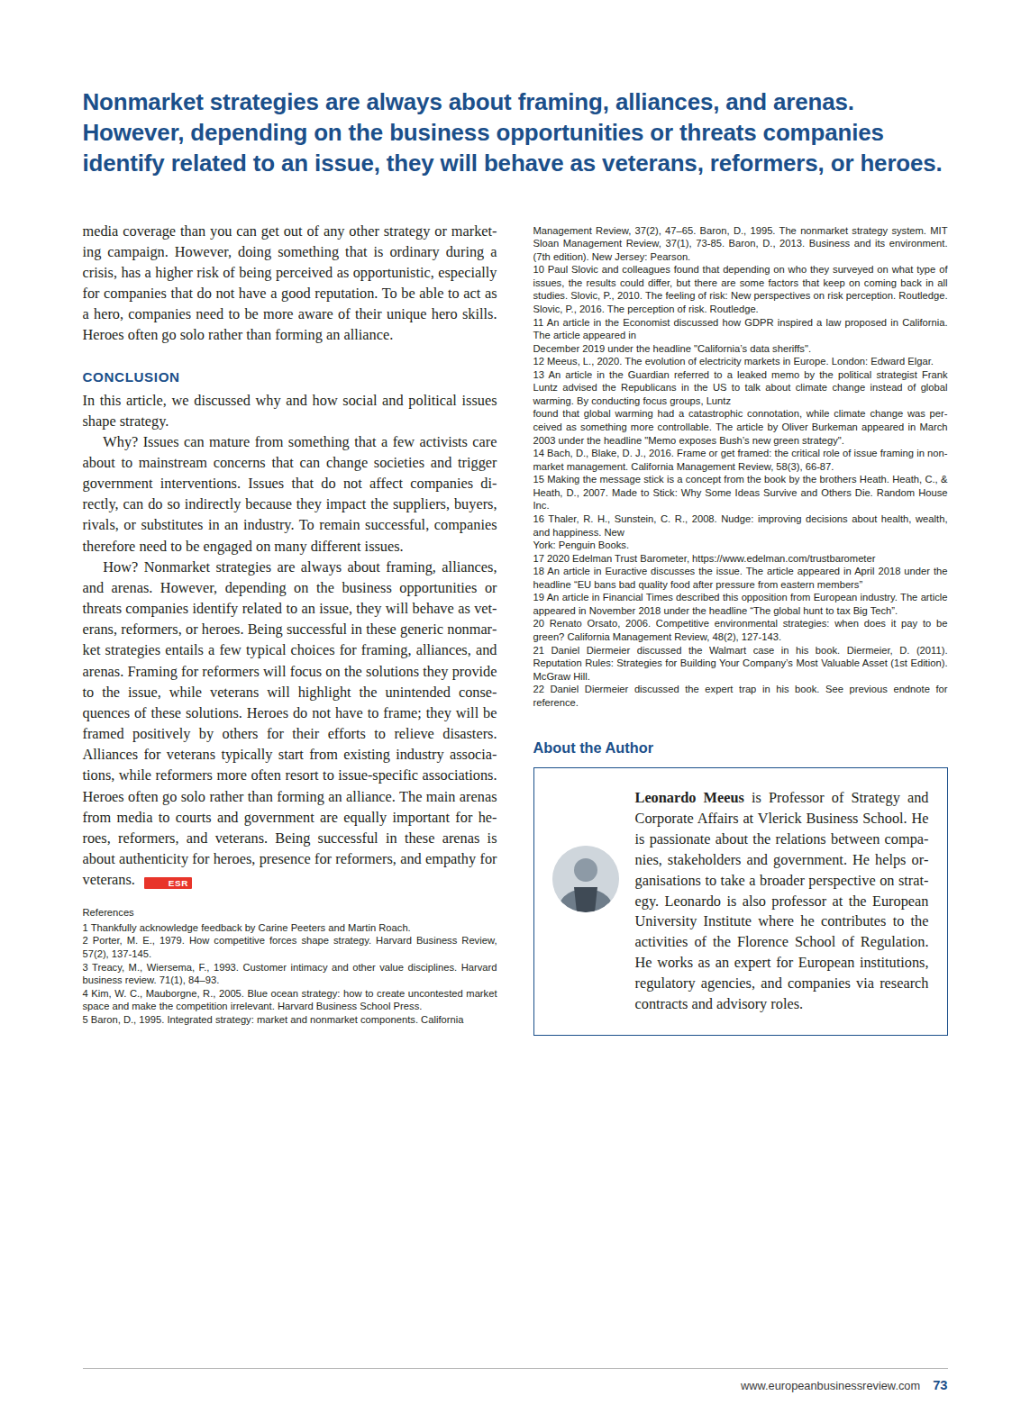Nonmarket strategies are always about framing, alliances, and arenas. However, depending on the business opportunities or threats companies identify related to an issue, they will behave as veterans, reformers, or heroes.
media coverage than you can get out of any other strategy or marketing campaign. However, doing something that is ordinary during a crisis, has a higher risk of being perceived as opportunistic, especially for companies that do not have a good reputation. To be able to act as a hero, companies need to be more aware of their unique hero skills. Heroes often go solo rather than forming an alliance.
Conclusion
In this article, we discussed why and how social and political issues shape strategy.
Why? Issues can mature from something that a few activists care about to mainstream concerns that can change societies and trigger government interventions. Issues that do not affect companies directly, can do so indirectly because they impact the suppliers, buyers, rivals, or substitutes in an industry. To remain successful, companies therefore need to be engaged on many different issues.
How? Nonmarket strategies are always about framing, alliances, and arenas. However, depending on the business opportunities or threats companies identify related to an issue, they will behave as veterans, reformers, or heroes. Being successful in these generic nonmarket strategies entails a few typical choices for framing, alliances, and arenas. Framing for reformers will focus on the solutions they provide to the issue, while veterans will highlight the unintended consequences of these solutions. Heroes do not have to frame; they will be framed positively by others for their efforts to relieve disasters. Alliances for veterans typically start from existing industry associations, while reformers more often resort to issue-specific associations. Heroes often go solo rather than forming an alliance. The main arenas from media to courts and government are equally important for heroes, reformers, and veterans. Being successful in these arenas is about authenticity for heroes, presence for reformers, and empathy for veterans. ESR
References
1 Thankfully acknowledge feedback by Carine Peeters and Martin Roach.
2 Porter, M. E., 1979. How competitive forces shape strategy. Harvard Business Review, 57(2), 137-145.
3 Treacy, M., Wiersema, F., 1993. Customer intimacy and other value disciplines. Harvard business review. 71(1), 84–93.
4 Kim, W. C., Mauborgne, R., 2005. Blue ocean strategy: how to create uncontested market space and make the competition irrelevant. Harvard Business School Press.
5 Baron, D., 1995. Integrated strategy: market and nonmarket components. California
Management Review, 37(2), 47–65. Baron, D., 1995. The nonmarket strategy system. MIT Sloan Management Review, 37(1), 73-85. Baron, D., 2013. Business and its environment. (7th edition). New Jersey: Pearson.
10 Paul Slovic and colleagues found that depending on who they surveyed on what type of issues, the results could differ, but there are some factors that keep on coming back in all studies. Slovic, P., 2010. The feeling of risk: New perspectives on risk perception. Routledge. Slovic, P., 2016. The perception of risk. Routledge.
11 An article in the Economist discussed how GDPR inspired a law proposed in California. The article appeared in
December 2019 under the headline "California’s data sheriffs".
12 Meeus, L., 2020. The evolution of electricity markets in Europe. London: Edward Elgar.
13 An article in the Guardian referred to a leaked memo by the political strategist Frank Luntz advised the Republicans in the US to talk about climate change instead of global warming. By conducting focus groups, Luntz
found that global warming had a catastrophic connotation, while climate change was perceived as something more controllable. The article by Oliver Burkeman appeared in March 2003 under the headline "Memo exposes Bush’s new green strategy".
14 Bach, D., Blake, D. J., 2016. Frame or get framed: the critical role of issue framing in nonmarket management. California Management Review, 58(3), 66-87.
15 Making the message stick is a concept from the book by the brothers Heath. Heath, C., & Heath, D., 2007. Made to Stick: Why Some Ideas Survive and Others Die. Random House Inc.
16 Thaler, R. H., Sunstein, C. R., 2008. Nudge: improving decisions about health, wealth, and happiness. New
York: Penguin Books.
17 2020 Edelman Trust Barometer, https://www.edelman.com/trustbarometer
18 An article in Euractive discusses the issue. The article appeared in April 2018 under the headline “EU bans bad quality food after pressure from eastern members”
19 An article in Financial Times described this opposition from European industry. The article appeared in November 2018 under the headline “The global hunt to tax Big Tech”.
20 Renato Orsato, 2006. Competitive environmental strategies: when does it pay to be green? California Management Review, 48(2), 127-143.
21 Daniel Diermeier discussed the Walmart case in his book. Diermeier, D. (2011). Reputation Rules: Strategies for Building Your Company’s Most Valuable Asset (1st Edition). McGraw Hill.
22 Daniel Diermeier discussed the expert trap in his book. See previous endnote for reference.
About the Author
Leonardo Meeus is Professor of Strategy and Corporate Affairs at Vlerick Business School. He is passionate about the relations between companies, stakeholders and government. He helps organisations to take a broader perspective on strategy. Leonardo is also professor at the European University Institute where he contributes to the activities of the Florence School of Regulation. He works as an expert for European institutions, regulatory agencies, and companies via research contracts and advisory roles.
www.europeanbusinessreview.com 73